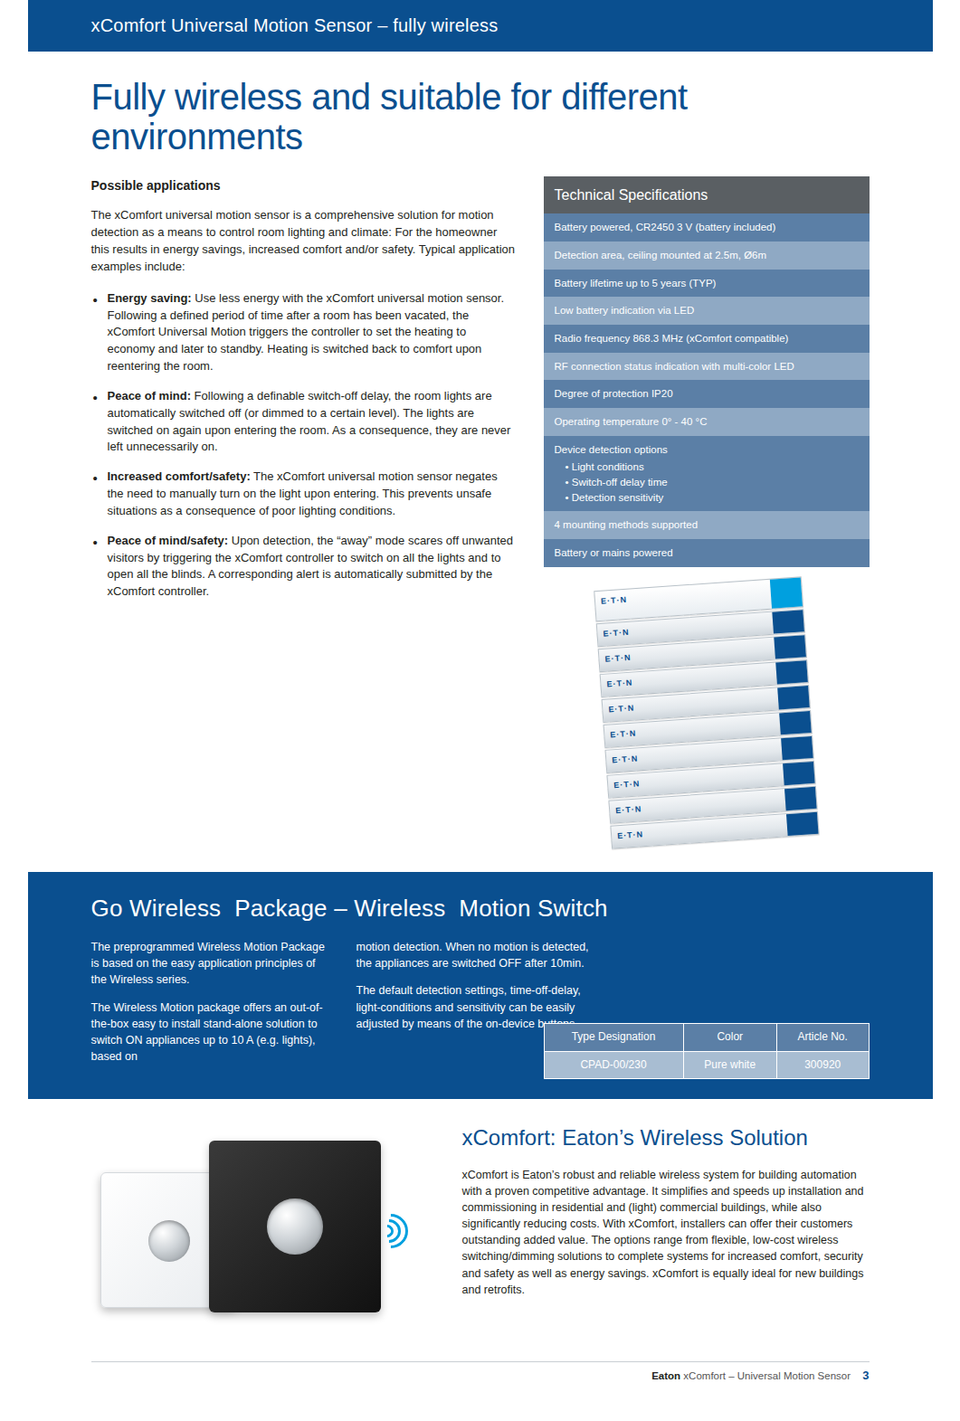xComfort Universal Motion Sensor – fully wireless
Fully wireless and suitable for different environments
Possible applications
The xComfort universal motion sensor is a comprehensive solution for motion detection as a means to control room lighting and climate: For the homeowner this results in energy savings, increased comfort and/or safety. Typical application examples include:
Energy saving: Use less energy with the xComfort universal motion sensor. Following a defined period of time after a room has been vacated, the xComfort Universal Motion triggers the controller to set the heating to economy and later to standby. Heating is switched back to comfort upon reentering the room.
Peace of mind: Following a definable switch-off delay, the room lights are automatically switched off (or dimmed to a certain level). The lights are switched on again upon entering the room. As a consequence, they are never left unnecessarily on.
Increased comfort/safety: The xComfort universal motion sensor negates the need to manually turn on the light upon entering. This prevents unsafe situations as a consequence of poor lighting conditions.
Peace of mind/safety: Upon detection, the “away” mode scares off unwanted visitors by triggering the xComfort controller to switch on all the lights and to open all the blinds. A corresponding alert is automatically submitted by the xComfort controller.
Technical Specifications
| Battery powered, CR2450 3 V (battery included) |
| Detection area, ceiling mounted at 2.5m, Ø6m |
| Battery lifetime up to 5 years (TYP) |
| Low battery indication via LED |
| Radio frequency 868.3 MHz (xComfort compatible) |
| RF connection status indication with multi-color LED |
| Degree of protection IP20 |
| Operating temperature 0° - 40 °C |
| Device detection options Light conditions Switch-off delay time Detection sensitivity |
| 4 mounting methods supported |
| Battery or mains powered |
Go Wireless Package – Wireless Motion Switch
The preprogrammed Wireless Motion Package is based on the easy application principles of the Wireless series.
The Wireless Motion package offers an out-of-the-box easy to install stand-alone solution to switch ON appliances up to 10 A (e.g. lights), based on
motion detection. When no motion is detected, the appliances are switched OFF after 10min.
The default detection settings, time-off-delay, light-conditions and sensitivity can be easily adjusted by means of the on-device buttons.
| Type Designation | Color | Article No. |
| --- | --- | --- |
| CPAD-00/230 | Pure white | 300920 |
xComfort: Eaton’s Wireless Solution
xComfort is Eaton’s robust and reliable wireless system for building automation with a proven competitive advantage. It simplifies and speeds up installation and commissioning in residential and (light) commercial buildings, while also significantly reducing costs. With xComfort, installers can offer their customers outstanding added value. The options range from flexible, low-cost wireless switching/dimming solutions to complete systems for increased comfort, security and safety as well as energy savings. xComfort is equally ideal for new buildings and retrofits.
Eaton xComfort – Universal Motion Sensor 3